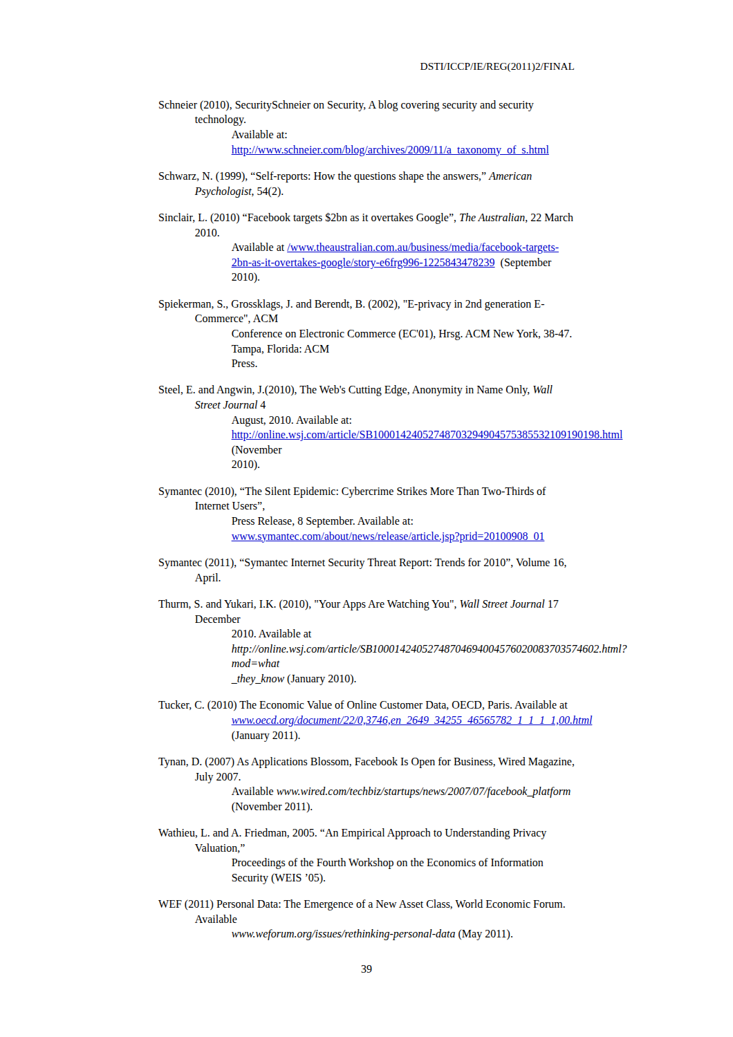DSTI/ICCP/IE/REG(2011)2/FINAL
Schneier (2010), SecuritySchneier on Security, A blog covering security and security technology. Available at: http://www.schneier.com/blog/archives/2009/11/a_taxonomy_of_s.html
Schwarz, N. (1999), “Self-reports: How the questions shape the answers,” American Psychologist, 54(2).
Sinclair, L. (2010) “Facebook targets $2bn as it overtakes Google”, The Australian, 22 March 2010. Available at /www.theaustralian.com.au/business/media/facebook-targets-2bn-as-it-overtakes-google/story-e6frg996-1225843478239 (September 2010).
Spiekerman, S., Grossklags, J. and Berendt, B. (2002), "E-privacy in 2nd generation E-Commerce", ACM Conference on Electronic Commerce (EC'01), Hrsg. ACM New York, 38-47. Tampa, Florida: ACM Press.
Steel, E. and Angwin, J.(2010), The Web's Cutting Edge, Anonymity in Name Only, Wall Street Journal 4 August, 2010. Available at: http://online.wsj.com/article/SB10001424052748703294904575385532109190198.html (November 2010).
Symantec (2010), “The Silent Epidemic: Cybercrime Strikes More Than Two-Thirds of Internet Users”, Press Release, 8 September. Available at: www.symantec.com/about/news/release/article.jsp?prid=20100908_01
Symantec (2011), “Symantec Internet Security Threat Report: Trends for 2010”, Volume 16, April.
Thurm, S. and Yukari, I.K. (2010), "Your Apps Are Watching You", Wall Street Journal 17 December 2010. Available at http://online.wsj.com/article/SB10001424052748704694004576020083703574602.html?mod=what _they_know (January 2010).
Tucker, C. (2010) The Economic Value of Online Customer Data, OECD, Paris. Available at www.oecd.org/document/22/0,3746,en_2649_34255_46565782_1_1_1_1,00.html (January 2011).
Tynan, D. (2007) As Applications Blossom, Facebook Is Open for Business, Wired Magazine, July 2007. Available www.wired.com/techbiz/startups/news/2007/07/facebook_platform (November 2011).
Wathieu, L. and A. Friedman, 2005. “An Empirical Approach to Understanding Privacy Valuation,” Proceedings of the Fourth Workshop on the Economics of Information Security (WEIS ’05).
WEF (2011) Personal Data: The Emergence of a New Asset Class, World Economic Forum. Available www.weforum.org/issues/rethinking-personal-data (May 2011).
39